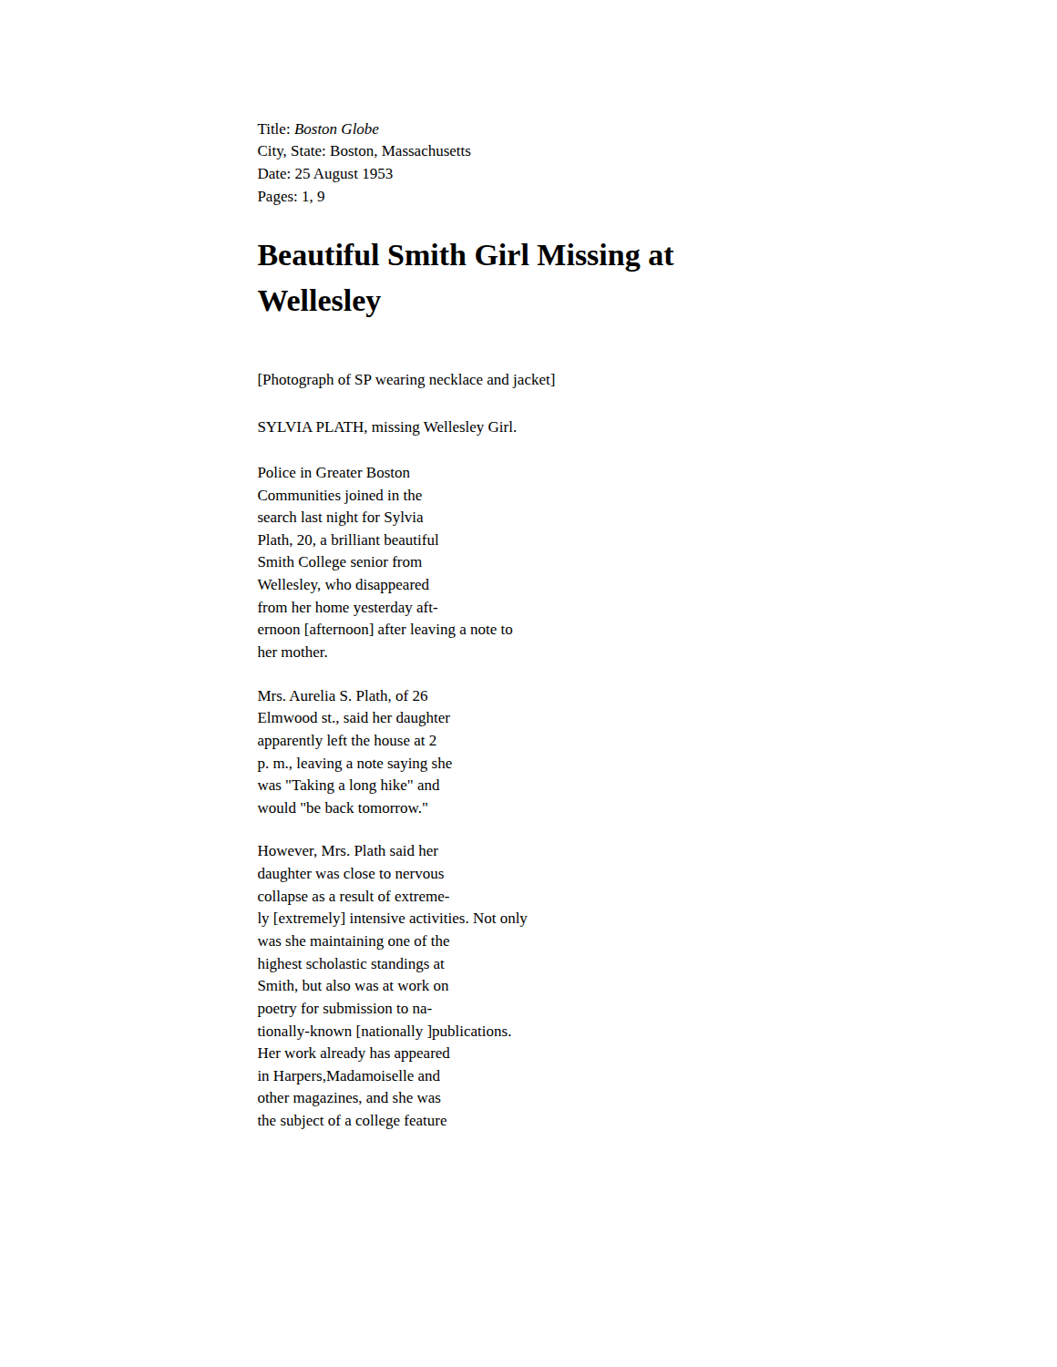Title: Boston Globe
City, State: Boston, Massachusetts
Date: 25 August 1953
Pages: 1, 9
Beautiful Smith Girl Missing at Wellesley
[Photograph of SP wearing necklace and jacket]
SYLVIA PLATH, missing Wellesley Girl.
Police in Greater Boston
Communities joined in the
search last night for Sylvia
Plath, 20, a brilliant beautiful
Smith College senior from
Wellesley, who disappeared
from her home yesterday aft-
ernoon [afternoon] after leaving a note to
her mother.
Mrs. Aurelia S. Plath, of 26
Elmwood st., said her daughter
apparently left the house at 2
p. m., leaving a note saying she
was "Taking a long hike" and
would "be back tomorrow."
However, Mrs. Plath said her
daughter was close to nervous
collapse as a result of extreme-
ly [extremely] intensive activities. Not only
was she maintaining one of the
highest scholastic standings at
Smith, but also was at work on
poetry for submission to na-
tionally-known [nationally ]publications.
Her work already has appeared
in Harpers,Madamoiselle and
other magazines, and she was
the subject of a college feature